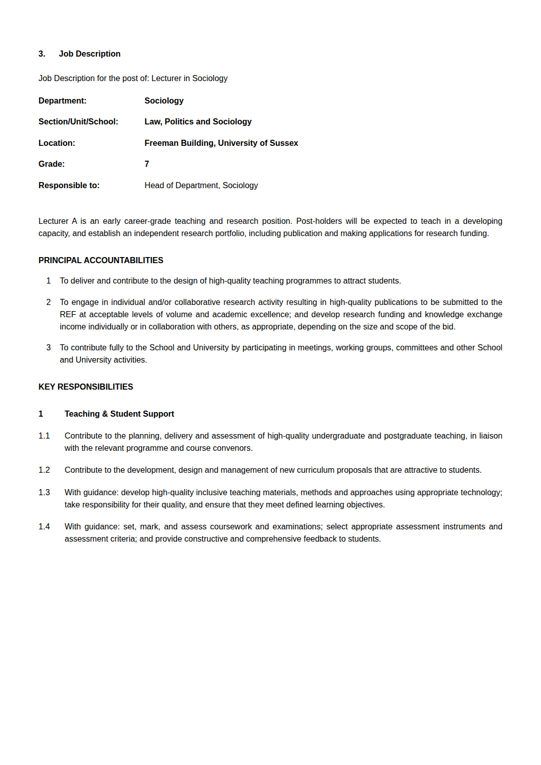3. Job Description
Job Description for the post of: Lecturer in Sociology
| Department: | Sociology |
| Section/Unit/School: | Law, Politics and Sociology |
| Location: | Freeman Building, University of Sussex |
| Grade: | 7 |
| Responsible to: | Head of Department, Sociology |
Lecturer A is an early career-grade teaching and research position. Post-holders will be expected to teach in a developing capacity, and establish an independent research portfolio, including publication and making applications for research funding.
PRINCIPAL ACCOUNTABILITIES
1
To deliver and contribute to the design of high-quality teaching programmes to attract students.
2
To engage in individual and/or collaborative research activity resulting in high-quality publications to be submitted to the REF at acceptable levels of volume and academic excellence; and develop research funding and knowledge exchange income individually or in collaboration with others, as appropriate, depending on the size and scope of the bid.
3
To contribute fully to the School and University by participating in meetings, working groups, committees and other School and University activities.
KEY RESPONSIBILITIES
1
Teaching & Student Support
1.1
Contribute to the planning, delivery and assessment of high-quality undergraduate and postgraduate teaching, in liaison with the relevant programme and course convenors.
1.2
Contribute to the development, design and management of new curriculum proposals that are attractive to students.
1.3
With guidance: develop high-quality inclusive teaching materials, methods and approaches using appropriate technology; take responsibility for their quality, and ensure that they meet defined learning objectives.
1.4
With guidance: set, mark, and assess coursework and examinations; select appropriate assessment instruments and assessment criteria; and provide constructive and comprehensive feedback to students.